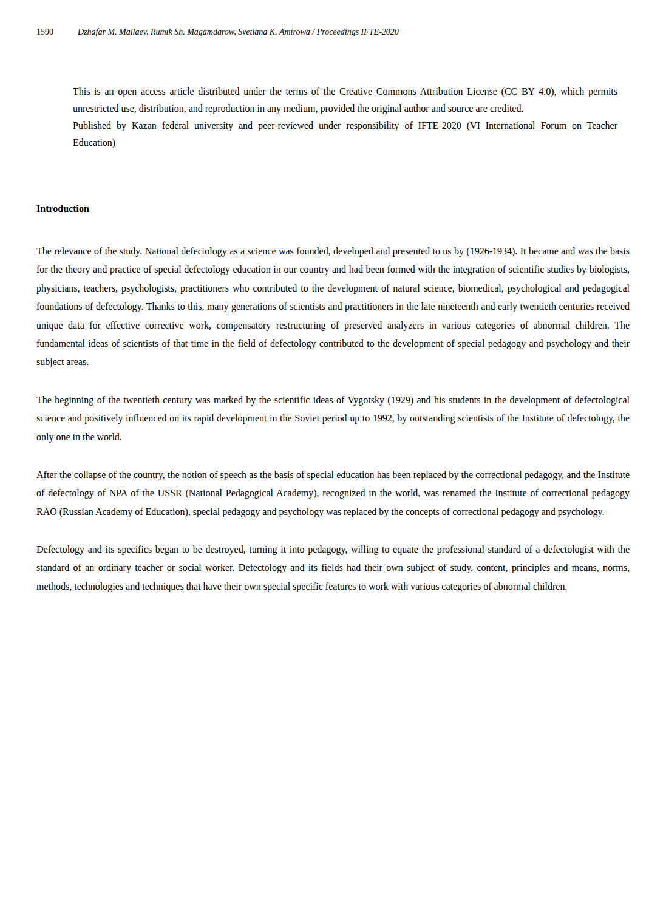1590 Dzhafar M. Mallaev, Rumik Sh. Magamdarow, Svetlana K. Amirowa / Proceedings IFTE-2020
This is an open access article distributed under the terms of the Creative Commons Attribution License (CC BY 4.0), which permits unrestricted use, distribution, and reproduction in any medium, provided the original author and source are credited.
Published by Kazan federal university and peer-reviewed under responsibility of IFTE-2020 (VI International Forum on Teacher Education)
Introduction
The relevance of the study. National defectology as a science was founded, developed and presented to us by (1926-1934). It became and was the basis for the theory and practice of special defectology education in our country and had been formed with the integration of scientific studies by biologists, physicians, teachers, psychologists, practitioners who contributed to the development of natural science, biomedical, psychological and pedagogical foundations of defectology. Thanks to this, many generations of scientists and practitioners in the late nineteenth and early twentieth centuries received unique data for effective corrective work, compensatory restructuring of preserved analyzers in various categories of abnormal children. The fundamental ideas of scientists of that time in the field of defectology contributed to the development of special pedagogy and psychology and their subject areas.
The beginning of the twentieth century was marked by the scientific ideas of Vygotsky (1929) and his students in the development of defectological science and positively influenced on its rapid development in the Soviet period up to 1992, by outstanding scientists of the Institute of defectology, the only one in the world.
After the collapse of the country, the notion of speech as the basis of special education has been replaced by the correctional pedagogy, and the Institute of defectology of NPA of the USSR (National Pedagogical Academy), recognized in the world, was renamed the Institute of correctional pedagogy RAO (Russian Academy of Education), special pedagogy and psychology was replaced by the concepts of correctional pedagogy and psychology.
Defectology and its specifics began to be destroyed, turning it into pedagogy, willing to equate the professional standard of a defectologist with the standard of an ordinary teacher or social worker. Defectology and its fields had their own subject of study, content, principles and means, norms, methods, technologies and techniques that have their own special specific features to work with various categories of abnormal children.